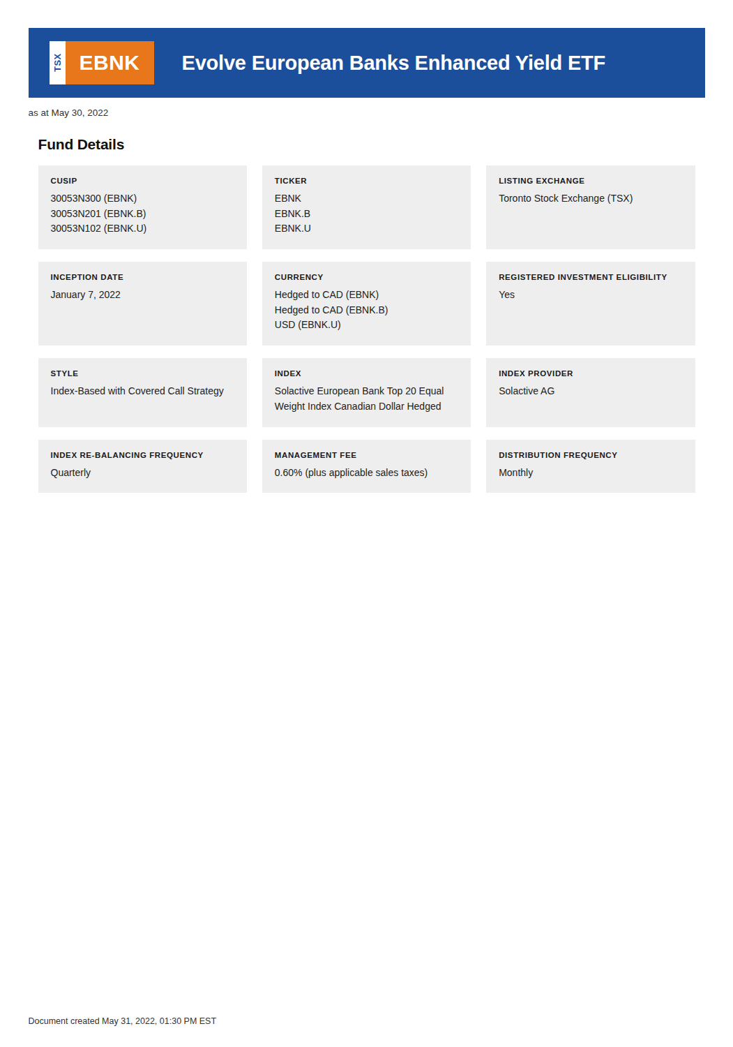TSX
EBNK
Evolve European Banks Enhanced Yield ETF
as at May 30, 2022
Fund Details
CUSIP
30053N300 (EBNK)
30053N201 (EBNK.B)
30053N102 (EBNK.U)
Ticker
EBNK
EBNK.B
EBNK.U
Listing Exchange
Toronto Stock Exchange (TSX)
Inception Date
January 7, 2022
Currency
Hedged to CAD (EBNK)
Hedged to CAD (EBNK.B)
USD (EBNK.U)
Registered Investment Eligibility
Yes
Style
Index-Based with Covered Call Strategy
Index
Solactive European Bank Top 20 Equal Weight Index Canadian Dollar Hedged
Index Provider
Solactive AG
Index Re-Balancing Frequency
Quarterly
Management Fee
0.60% (plus applicable sales taxes)
Distribution Frequency
Monthly
Document created May 31, 2022, 01:30 PM EST